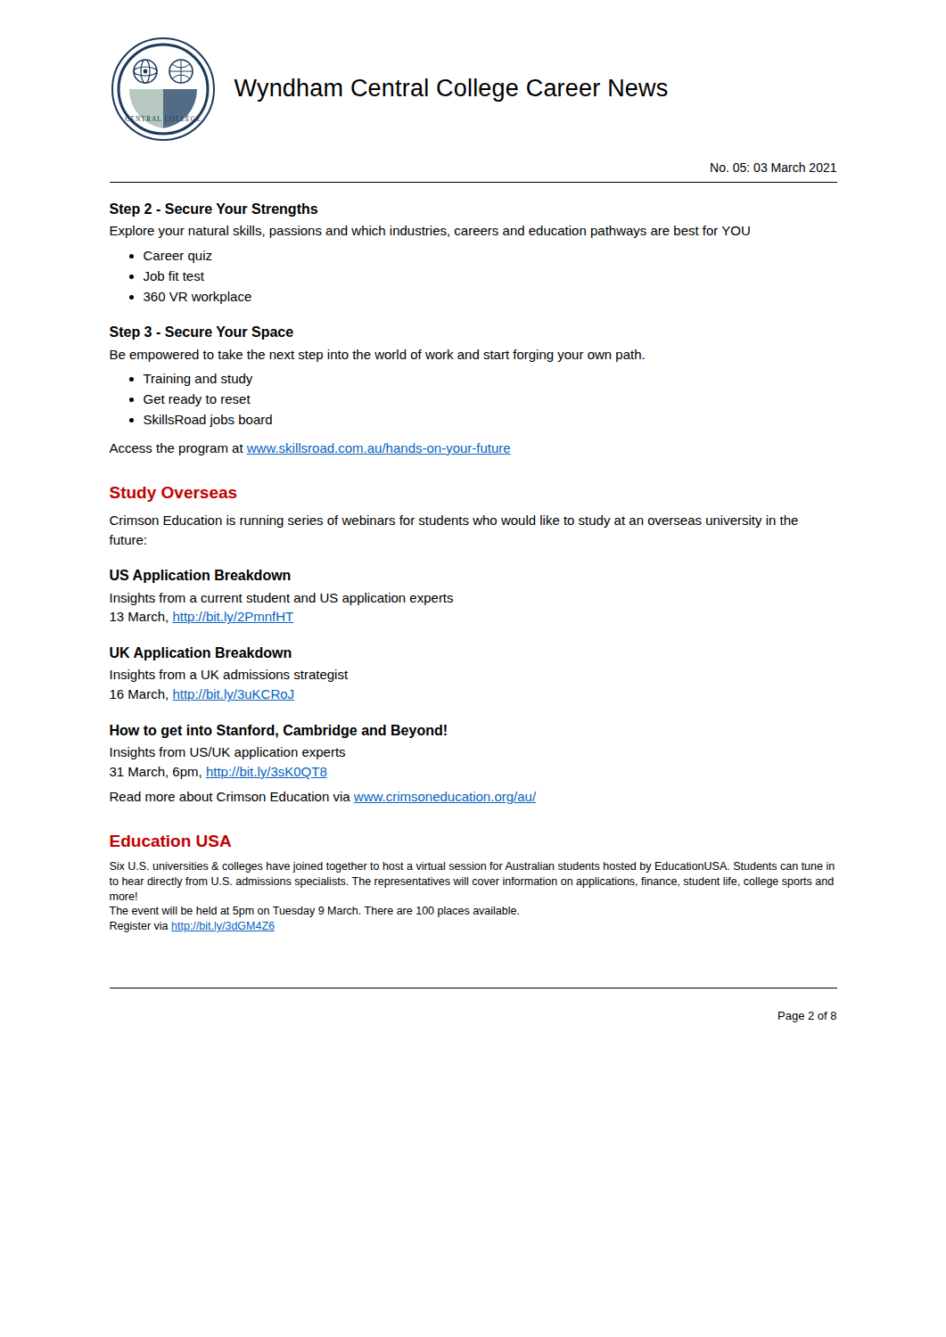CENTRAL COLLEGE
Wyndham Central College Career News
No. 05: 03 March 2021
Step 2 - Secure Your Strengths
Explore your natural skills, passions and which industries, careers and education pathways are best for YOU
Career quiz
Job fit test
360 VR workplace
Step 3 - Secure Your Space
Be empowered to take the next step into the world of work and start forging your own path.
Training and study
Get ready to reset
SkillsRoad jobs board
Access the program at www.skillsroad.com.au/hands-on-your-future
Study Overseas
Crimson Education is running series of webinars for students who would like to study at an overseas university in the future:
US Application Breakdown
Insights from a current student and US application experts
13 March, http://bit.ly/2PmnfHT
UK Application Breakdown
Insights from a UK admissions strategist
16 March, http://bit.ly/3uKCRoJ
How to get into Stanford, Cambridge and Beyond!
Insights from US/UK application experts
31 March, 6pm, http://bit.ly/3sK0QT8
Read more about Crimson Education via www.crimsoneducation.org/au/
Education USA
Six U.S. universities & colleges have joined together to host a virtual session for Australian students hosted by EducationUSA. Students can tune in to hear directly from U.S. admissions specialists. The representatives will cover information on applications, finance, student life, college sports and more!
The event will be held at 5pm on Tuesday 9 March. There are 100 places available.
Register via http://bit.ly/3dGM4Z6
Page 2 of 8